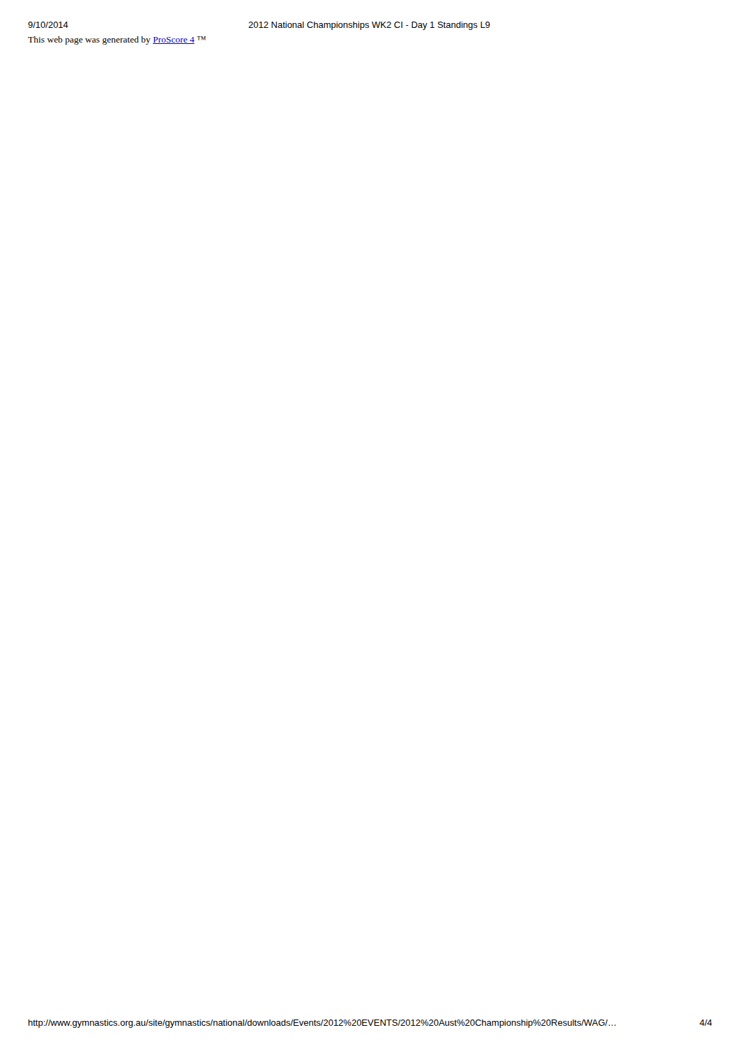9/10/2014
2012 National Championships WK2 CI - Day 1 Standings L9
This web page was generated by ProScore 4 ™
http://www.gymnastics.org.au/site/gymnastics/national/downloads/Events/2012%20EVENTS/2012%20Aust%20Championship%20Results/WAG/…
4/4